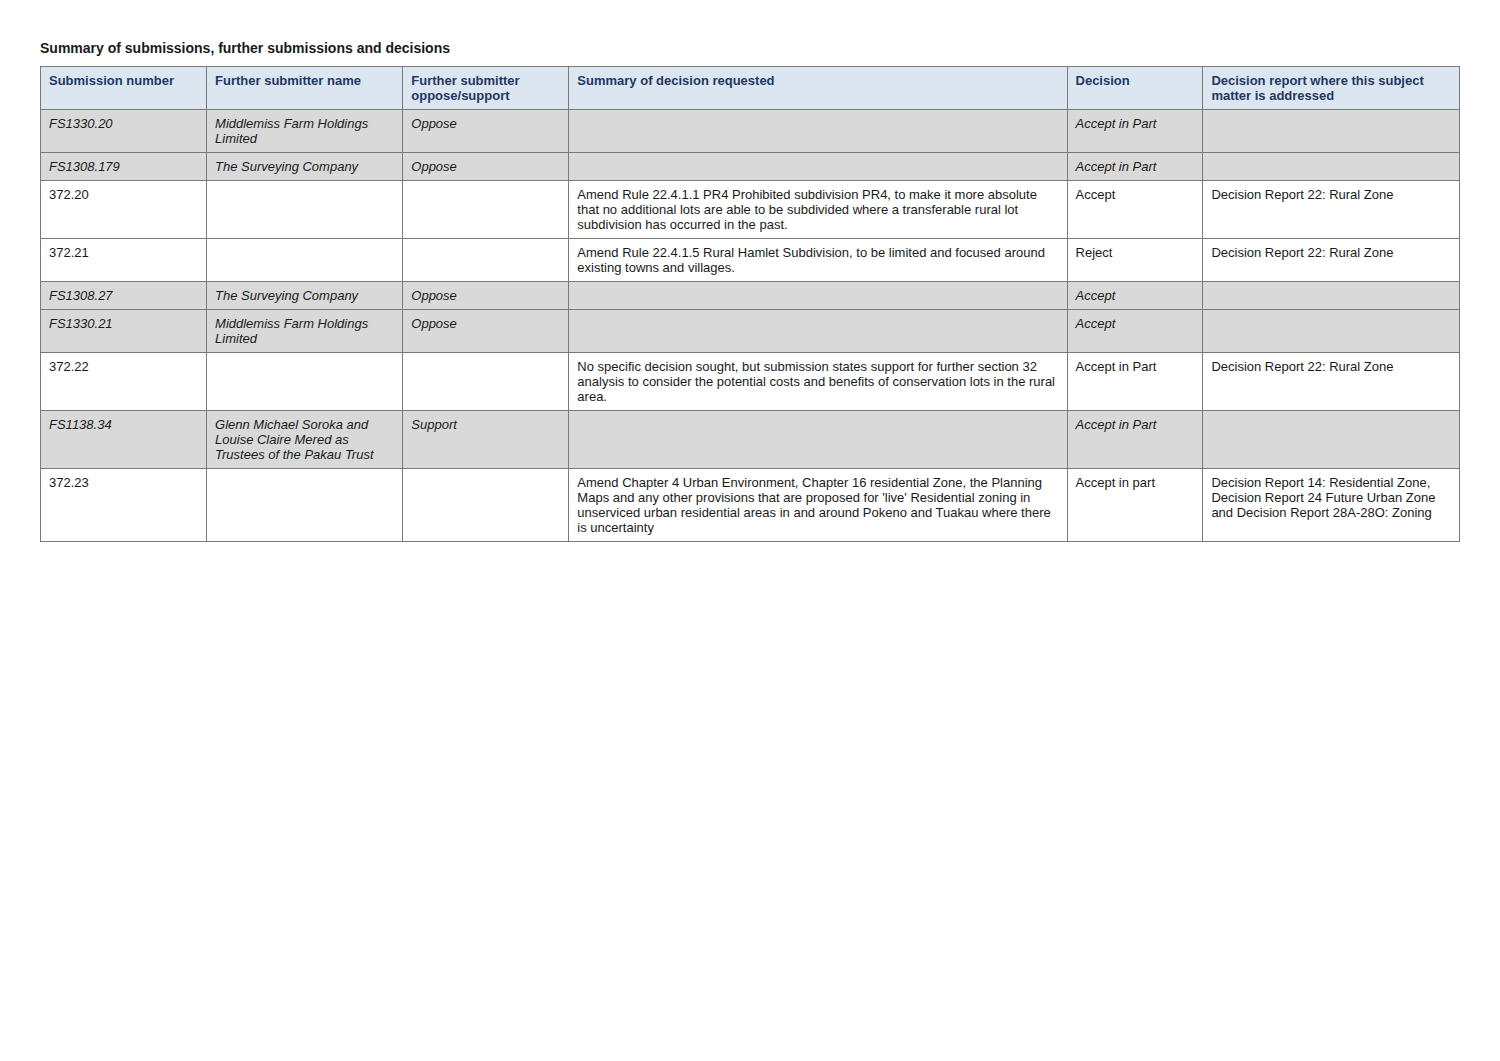Summary of submissions, further submissions and decisions
| Submission number | Further submitter name | Further submitter oppose/support | Summary of decision requested | Decision | Decision report where this subject matter is addressed |
| --- | --- | --- | --- | --- | --- |
| FS1330.20 | Middlemiss Farm Holdings Limited | Oppose | | Accept in Part | |
| FS1308.179 | The Surveying Company | Oppose | | Accept in Part | |
| 372.20 | | | Amend Rule 22.4.1.1 PR4 Prohibited subdivision PR4, to make it more absolute that no additional lots are able to be subdivided where a transferable rural lot subdivision has occurred in the past. | Accept | Decision Report 22: Rural Zone |
| 372.21 | | | Amend Rule 22.4.1.5 Rural Hamlet Subdivision, to be limited and focused around existing towns and villages. | Reject | Decision Report 22: Rural Zone |
| FS1308.27 | The Surveying Company | Oppose | | Accept | |
| FS1330.21 | Middlemiss Farm Holdings Limited | Oppose | | Accept | |
| 372.22 | | | No specific decision sought, but submission states support for further section 32 analysis to consider the potential costs and benefits of conservation lots in the rural area. | Accept in Part | Decision Report 22: Rural Zone |
| FS1138.34 | Glenn Michael Soroka and Louise Claire Mered as Trustees of the Pakau Trust | Support | | Accept in Part | |
| 372.23 | | | Amend Chapter 4 Urban Environment, Chapter 16 residential Zone, the Planning Maps and any other provisions that are proposed for 'live' Residential zoning in unserviced urban residential areas in and around Pokeno and Tuakau where there is uncertainty | Accept in part | Decision Report 14: Residential Zone, Decision Report 24 Future Urban Zone and Decision Report 28A-28O: Zoning |